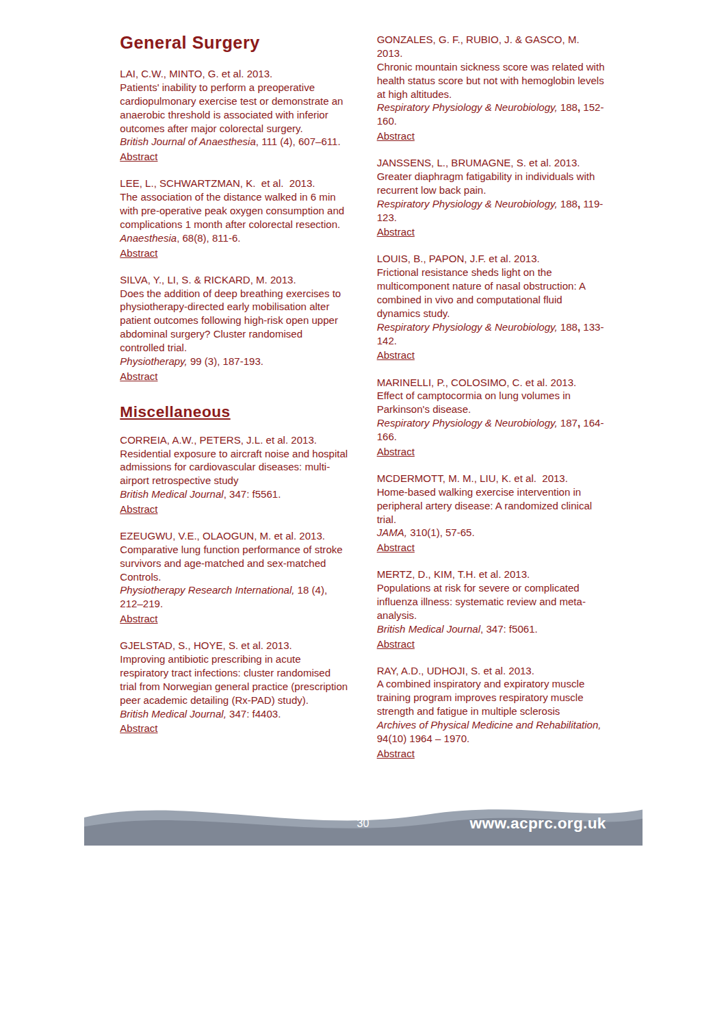General Surgery
LAI, C.W., MINTO, G. et al. 2013.
Patients' inability to perform a preoperative cardiopulmonary exercise test or demonstrate an anaerobic threshold is associated with inferior outcomes after major colorectal surgery.
British Journal of Anaesthesia, 111 (4), 607–611. Abstract
LEE, L., SCHWARTZMAN, K. et al. 2013.
The association of the distance walked in 6 min with pre-operative peak oxygen consumption and complications 1 month after colorectal resection.
Anaesthesia, 68(8), 811-6. Abstract
SILVA, Y., LI, S. & RICKARD, M. 2013.
Does the addition of deep breathing exercises to physiotherapy-directed early mobilisation alter patient outcomes following high-risk open upper abdominal surgery? Cluster randomised controlled trial.
Physiotherapy, 99 (3), 187-193. Abstract
Miscellaneous
CORREIA, A.W., PETERS, J.L. et al. 2013.
Residential exposure to aircraft noise and hospital admissions for cardiovascular diseases: multi-airport retrospective study
British Medical Journal, 347: f5561. Abstract
EZEUGWU, V.E., OLAOGUN, M. et al. 2013.
Comparative lung function performance of stroke survivors and age-matched and sex-matched Controls.
Physiotherapy Research International, 18 (4), 212–219. Abstract
GJELSTAD, S., HOYE, S. et al. 2013.
Improving antibiotic prescribing in acute respiratory tract infections: cluster randomised trial from Norwegian general practice (prescription peer academic detailing (Rx-PAD) study).
British Medical Journal, 347: f4403. Abstract
GONZALES, G. F., RUBIO, J. & GASCO, M. 2013.
Chronic mountain sickness score was related with health status score but not with hemoglobin levels at high altitudes.
Respiratory Physiology & Neurobiology, 188, 152-160. Abstract
JANSSENS, L., BRUMAGNE, S. et al. 2013.
Greater diaphragm fatigability in individuals with recurrent low back pain.
Respiratory Physiology & Neurobiology, 188, 119-123. Abstract
LOUIS, B., PAPON, J.F. et al. 2013.
Frictional resistance sheds light on the multicomponent nature of nasal obstruction: A combined in vivo and computational fluid dynamics study.
Respiratory Physiology & Neurobiology, 188, 133-142. Abstract
MARINELLI, P., COLOSIMO, C. et al. 2013.
Effect of camptocormia on lung volumes in Parkinson's disease.
Respiratory Physiology & Neurobiology, 187, 164-166. Abstract
MCDERMOTT, M. M., LIU, K. et al. 2013.
Home-based walking exercise intervention in peripheral artery disease: A randomized clinical trial.
JAMA, 310(1), 57-65. Abstract
MERTZ, D., KIM, T.H. et al. 2013.
Populations at risk for severe or complicated influenza illness: systematic review and meta-analysis.
British Medical Journal, 347: f5061. Abstract
RAY, A.D., UDHOJI, S. et al. 2013.
A combined inspiratory and expiratory muscle training program improves respiratory muscle strength and fatigue in multiple sclerosis
Archives of Physical Medicine and Rehabilitation, 94(10) 1964 – 1970. Abstract
30
www.acprc.org.uk